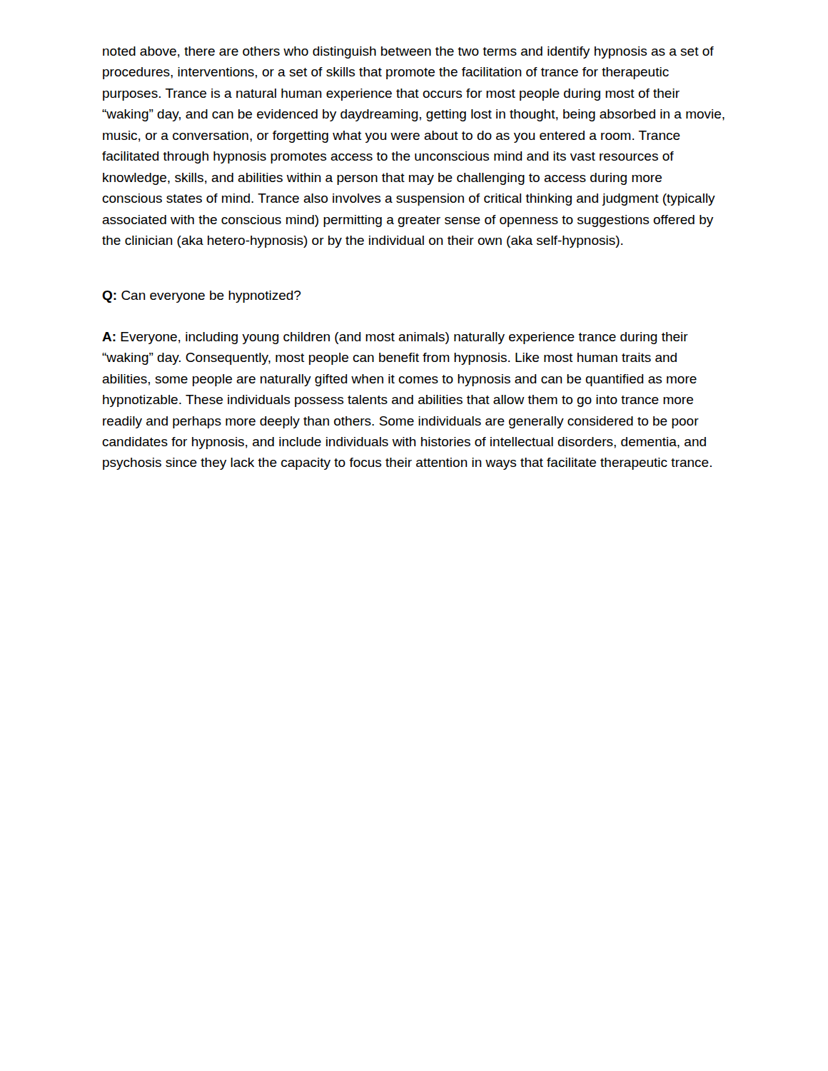noted above, there are others who distinguish between the two terms and identify hypnosis as a set of procedures, interventions, or a set of skills that promote the facilitation of trance for therapeutic purposes. Trance is a natural human experience that occurs for most people during most of their “waking” day, and can be evidenced by daydreaming, getting lost in thought, being absorbed in a movie, music, or a conversation, or forgetting what you were about to do as you entered a room. Trance facilitated through hypnosis promotes access to the unconscious mind and its vast resources of knowledge, skills, and abilities within a person that may be challenging to access during more conscious states of mind. Trance also involves a suspension of critical thinking and judgment (typically associated with the conscious mind) permitting a greater sense of openness to suggestions offered by the clinician (aka hetero-hypnosis) or by the individual on their own (aka self-hypnosis).
Q: Can everyone be hypnotized?
A: Everyone, including young children (and most animals) naturally experience trance during their “waking” day. Consequently, most people can benefit from hypnosis. Like most human traits and abilities, some people are naturally gifted when it comes to hypnosis and can be quantified as more hypnotizable. These individuals possess talents and abilities that allow them to go into trance more readily and perhaps more deeply than others. Some individuals are generally considered to be poor candidates for hypnosis, and include individuals with histories of intellectual disorders, dementia, and psychosis since they lack the capacity to focus their attention in ways that facilitate therapeutic trance.